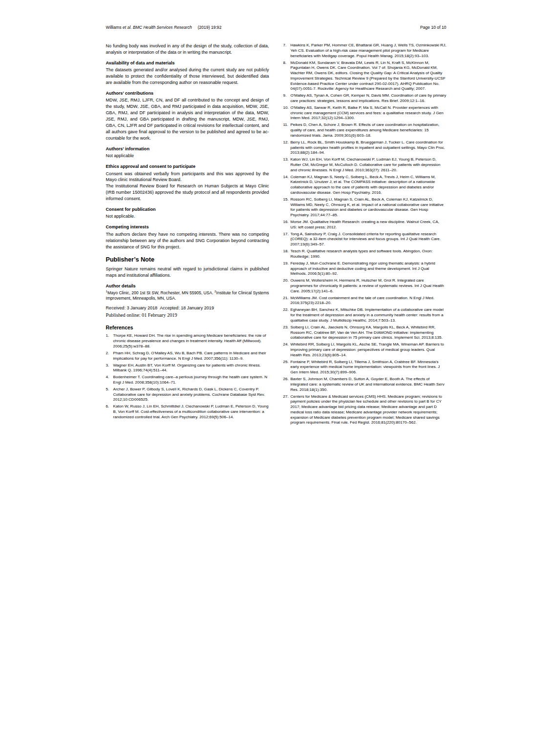Williams et al. BMC Health Services Research (2019) 19:92
Page 10 of 10
No funding body was involved in any of the design of the study, collection of data, analysis or interpretation of the data or in writing the manuscript.
Availability of data and materials
The datasets generated and/or analysed during the current study are not publicly available to protect the confidentiality of those interviewed, but deidentified data are available from the corresponding author on reasonable request.
Authors’ contributions
MDW, JSE, RMJ, LJFR, CN, and DF all contributed to the concept and design of the study, MDW, JSE, GBA, and RMJ participated in data acquisition, MDW, JSE, GBA, RMJ, and DF participated in analysis and interpretation of the data, MDW, JSE, RMJ, and GBA participated in drafting the manuscript, MDW, JSE, RMJ, GBA, CN, LJFR and DF participated in critical revisions for intellectual content, and all authors gave final approval to the version to be published and agreed to be accountable for the work.
Authors’ information
Not applicable
Ethics approval and consent to participate
Consent was obtained verbally from participants and this was approved by the Mayo clinic Institutional Review Board.
The Institutional Review Board for Research on Human Subjects at Mayo Clinic (IRB number 15002436) approved the study protocol and all respondents provided informed consent.
Consent for publication
Not applicable.
Competing interests
The authors declare they have no competing interests. There was no competing relationship between any of the authors and SNG Corporation beyond contracting the assistance of SNG for this project.
Publisher’s Note
Springer Nature remains neutral with regard to jurisdictional claims in published maps and institutional affiliations.
Author details
1Mayo Clinic, 200 1st St SW, Rochester, MN 55905, USA. 2Institute for Clinical Systems Improvement, Minneapolis, MN, USA.
Received: 3 January 2018 Accepted: 18 January 2019 Published online: 01 February 2019
References
Thorpe KE, Howard DH. The rise in spending among Medicare beneficiaries: the role of chronic disease prevalence and changes in treatment intensity. Health Aff (Millwood). 2006;25(5):w378–88.
Pham HH, Schrag D, O'Malley AS, Wu B, Bach PB. Care patterns in Medicare and their implications for pay for performance. N Engl J Med. 2007;356(11): 1130–9.
Wagner EH, Austin BT, Von Korff M. Organizing care for patients with chronic illness. Milbank Q. 1996;74(4):511–44.
Bodenheimer T. Coordinating care--a perilous journey through the health care system. N Engl J Med. 2008;358(10):1064–71.
Archer J, Bower P, Gilbody S, Lovell K, Richards D, Gask L, Dickens C, Coventry P. Collaborative care for depression and anxiety problems. Cochrane Database Syst Rev. 2012;10:CD006525.
Katon W, Russo J, Lin EH, Schmittdiel J, Ciechanowski P, Ludman E, Peterson D, Young B, Von Korff M. Cost-effectiveness of a multicondition collaborative care intervention: a randomized controlled trial. Arch Gen Psychiatry. 2012;69(5):506–14.
Hawkins K, Parker PM, Hommer CE, Bhattarai GR, Huang J, Wells TS, Ozminkowski RJ, Yeh CS. Evaluation of a high-risk case management pilot program for Medicare beneficiaries with Medigap coverage. Popul Health Manag. 2015;18(2):93–103.
McDonald KM, Sundaram V, Bravata DM, Lewis R, Lin N, Kraft S, McKinnon M, Paguntalan H, Owens DK. Care Coordination. Vol 7 of: Shojania KG, McDonald KM, Wachter RM, Owens DK, editors. Closing the Quality Gap: A Critical Analysis of Quality Improvement Strategies. Technical Review 9 (Prepared by the Stanford University-UCSF Evidence-based Practice Center under contract 290-02-0017). AHRQ Publication No. 04(07)-0051-7. Rockville: Agency for Healthcare Research and Quality; 2007.
O'Malley AS, Tynan A, Cohen GR, Kemper N, Davis MM. Coordination of care by primary care practices: strategies, lessons and implications. Res Brief. 2009;12:1–16.
O'Malley AS, Sarwar R, Keith R, Balke P, Ma S, McCall N. Provider experiences with chronic care management (CCM) services and fees: a qualitative research study. J Gen Intern Med. 2017;32(12):1294–1300.
Peikes D, Chen A, Schore J, Brown R. Effects of care coordination on hospitalization, quality of care, and health care expenditures among Medicare beneficiaries: 15 randomized trials. Jama. 2009;301(6):603–18.
Berry LL, Rock BL, Smith Houskamp B, Brueggeman J, Tucker L. Care coordination for patients with complex health profiles in inpatient and outpatient settings. Mayo Clin Proc. 2013;88(2):184–94.
Katon WJ, Lin EH, Von Korff M, Ciechanowski P, Ludman EJ, Young B, Peterson D, Rutter CM, McGregor M, McCulloch D. Collaborative care for patients with depression and chronic illnesses. N Engl J Med. 2010;363(27): 2611–20.
Coleman KJ, Magnan S, Neely C, Solberg L, Beck A, Trevis J, Heim C, Williams M, Katzelnick D, Unutzer J, et al. The COMPASS initiative: description of a nationwide collaborative approach to the care of patients with depression and diabetes and/or cardiovascular disease. Gen Hosp Psychiatry. 2016.
Rossom RC, Solberg LI, Magnan S, Crain AL, Beck A, Coleman KJ, Katzelnick D, Williams MD, Neely C, Ohnsorg K, et al. Impact of a national collaborative care initiative for patients with depression and diabetes or cardiovascular disease. Gen Hosp Psychiatry. 2017;44:77–85.
Morse JM. Qualitative Health Research: creating a new discipline. Walnut Creek, CA, US: left coast press; 2012.
Tong A, Sainsbury P, Craig J. Consolidated criteria for reporting qualitative research (COREQ): a 32-item checklist for interviews and focus groups. Int J Qual Health Care. 2007;19(6):349–57.
Tesch R. Qualitative research analysis types and software tools. Abingdon, Oxon: Routledge; 1990.
Fereday J, Muir-Cochrane E. Demonstrating rigor using thematic analysis: a hybrid approach of inductive and deductive coding and theme development. Int J Qual Methods. 2006;5(1):80–92.
Ouwens M, Wollersheim H, Hermens R, Hulscher M, Grol R. Integrated care programmes for chronically ill patients: a review of systematic reviews. Int J Qual Health Care. 2005;17(2):141–6.
McWilliams JM. Cost containment and the tale of care coordination. N Engl J Med. 2016;375(23):2218–20.
Eghaneyan BH, Sanchez K, Mitschke DB. Implementation of a collaborative care model for the treatment of depression and anxiety in a community health center: results from a qualitative case study. J Multidiscip Healthc. 2014;7:503–13.
Solberg LI, Crain AL, Jaeckels N, Ohnsorg KA, Margolis KL, Beck A, Whitebird RR, Rossom RC, Crabtree BF, Van de Ven AH. The DIAMOND initiative: implementing collaborative care for depression in 75 primary care clinics. Implement Sci. 2013;8:135.
Whitebird RR, Solberg LI, Margolis KL, Asche SE, Trangle MA, Wineman AP. Barriers to improving primary care of depression: perspectives of medical group leaders. Qual Health Res. 2013;23(6):805–14.
Fontaine P, Whitebird R, Solberg LI, Tillema J, Smithson A, Crabtree BF. Minnesota's early experience with medical home implementation: viewpoints from the front lines. J Gen Intern Med. 2015;30(7):899–906.
Baxter S, Johnson M, Chambers D, Sutton A, Goyder E, Booth A. The effects of integrated care: a systematic review of UK and international evidence. BMC Health Serv Res. 2018;18(1):350.
Centers for Medicare & Medicaid services (CMS) HHS. Medicare program; revisions to payment policies under the physician fee schedule and other revisions to part B for CY 2017; Medicare advantage bid pricing data release; Medicare advantage and part D medical loss ratio data release; Medicare advantage provider network requirements; expansion of Medicare diabetes prevention program model; Medicare shared savings program requirements. Final rule. Fed Regist. 2016;81(220):80170–562.